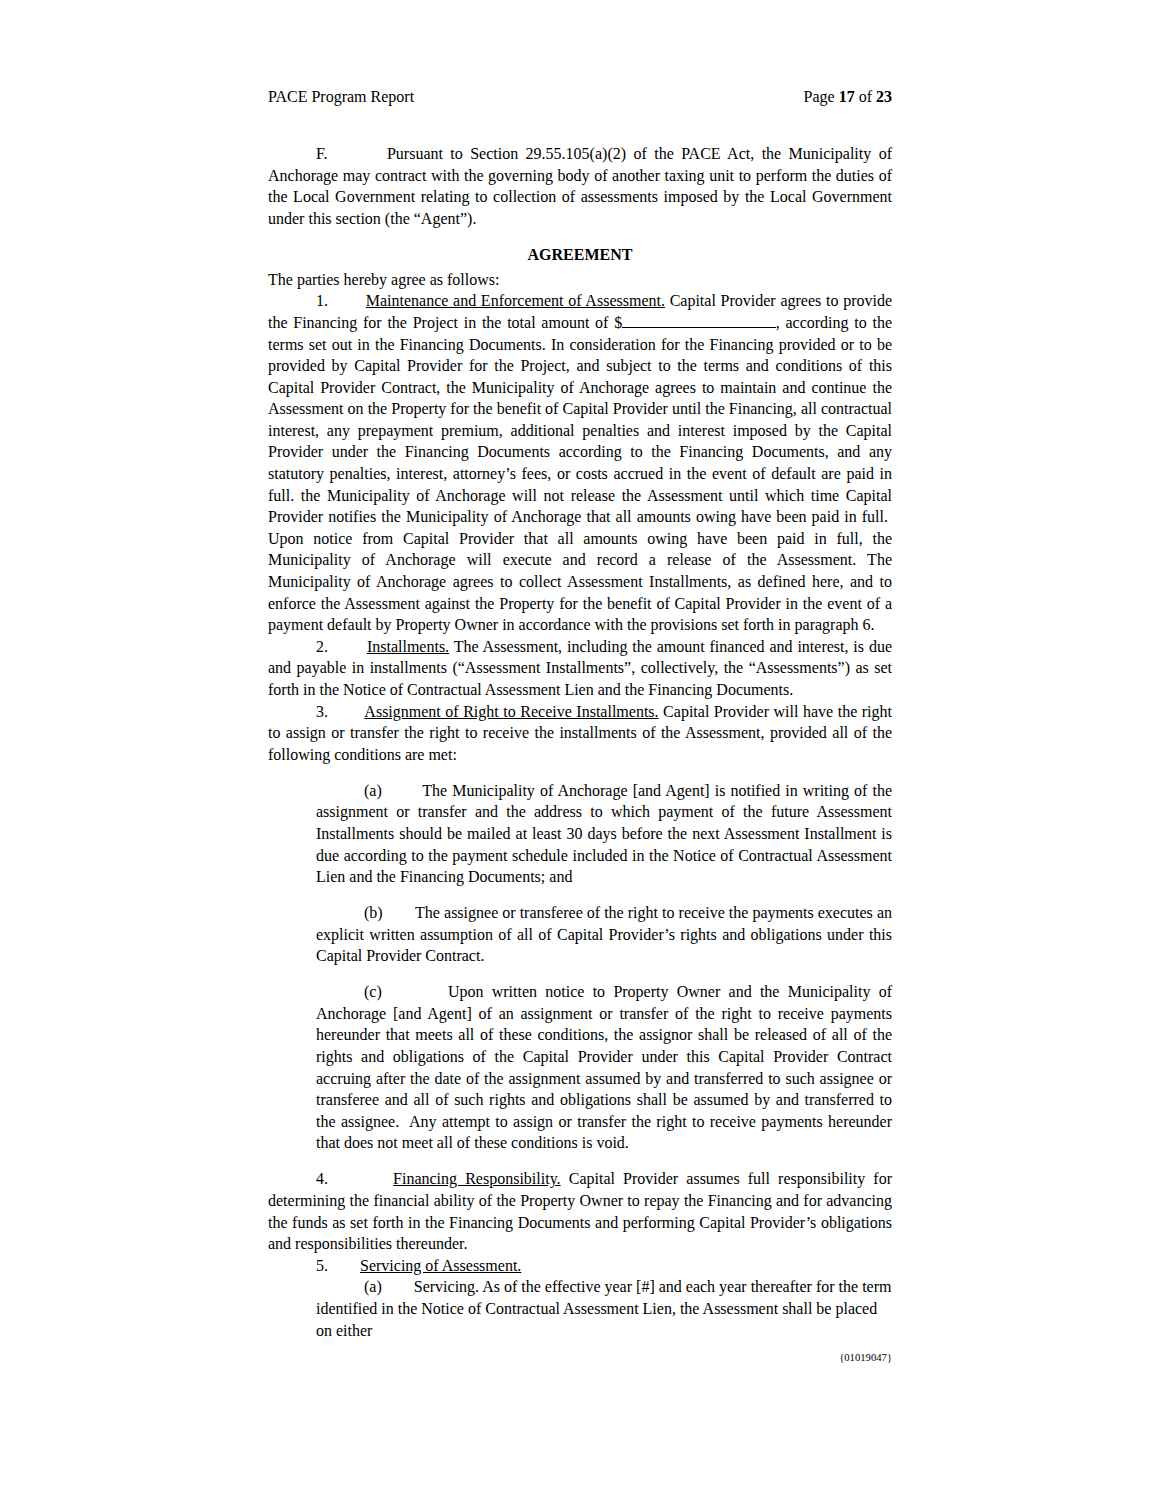PACE Program Report
Page 17 of 23
F. Pursuant to Section 29.55.105(a)(2) of the PACE Act, the Municipality of Anchorage may contract with the governing body of another taxing unit to perform the duties of the Local Government relating to collection of assessments imposed by the Local Government under this section (the “Agent”).
AGREEMENT
The parties hereby agree as follows:
1. Maintenance and Enforcement of Assessment. Capital Provider agrees to provide the Financing for the Project in the total amount of $ , according to the terms set out in the Financing Documents. In consideration for the Financing provided or to be provided by Capital Provider for the Project, and subject to the terms and conditions of this Capital Provider Contract, the Municipality of Anchorage agrees to maintain and continue the Assessment on the Property for the benefit of Capital Provider until the Financing, all contractual interest, any prepayment premium, additional penalties and interest imposed by the Capital Provider under the Financing Documents according to the Financing Documents, and any statutory penalties, interest, attorney’s fees, or costs accrued in the event of default are paid in full. the Municipality of Anchorage will not release the Assessment until which time Capital Provider notifies the Municipality of Anchorage that all amounts owing have been paid in full. Upon notice from Capital Provider that all amounts owing have been paid in full, the Municipality of Anchorage will execute and record a release of the Assessment. The Municipality of Anchorage agrees to collect Assessment Installments, as defined here, and to enforce the Assessment against the Property for the benefit of Capital Provider in the event of a payment default by Property Owner in accordance with the provisions set forth in paragraph 6.
2. Installments. The Assessment, including the amount financed and interest, is due and payable in installments (“Assessment Installments”, collectively, the “Assessments”) as set forth in the Notice of Contractual Assessment Lien and the Financing Documents.
3. Assignment of Right to Receive Installments. Capital Provider will have the right to assign or transfer the right to receive the installments of the Assessment, provided all of the following conditions are met:
(a) The Municipality of Anchorage [and Agent] is notified in writing of the assignment or transfer and the address to which payment of the future Assessment Installments should be mailed at least 30 days before the next Assessment Installment is due according to the payment schedule included in the Notice of Contractual Assessment Lien and the Financing Documents; and
(b) The assignee or transferee of the right to receive the payments executes an explicit written assumption of all of Capital Provider’s rights and obligations under this Capital Provider Contract.
(c) Upon written notice to Property Owner and the Municipality of Anchorage [and Agent] of an assignment or transfer of the right to receive payments hereunder that meets all of these conditions, the assignor shall be released of all of the rights and obligations of the Capital Provider under this Capital Provider Contract accruing after the date of the assignment assumed by and transferred to such assignee or transferee and all of such rights and obligations shall be assumed by and transferred to the assignee. Any attempt to assign or transfer the right to receive payments hereunder that does not meet all of these conditions is void.
4. Financing Responsibility. Capital Provider assumes full responsibility for determining the financial ability of the Property Owner to repay the Financing and for advancing the funds as set forth in the Financing Documents and performing Capital Provider’s obligations and responsibilities thereunder.
5. Servicing of Assessment.
(a) Servicing. As of the effective year [#] and each year thereafter for the term identified in the Notice of Contractual Assessment Lien, the Assessment shall be placed on either
{01019047}